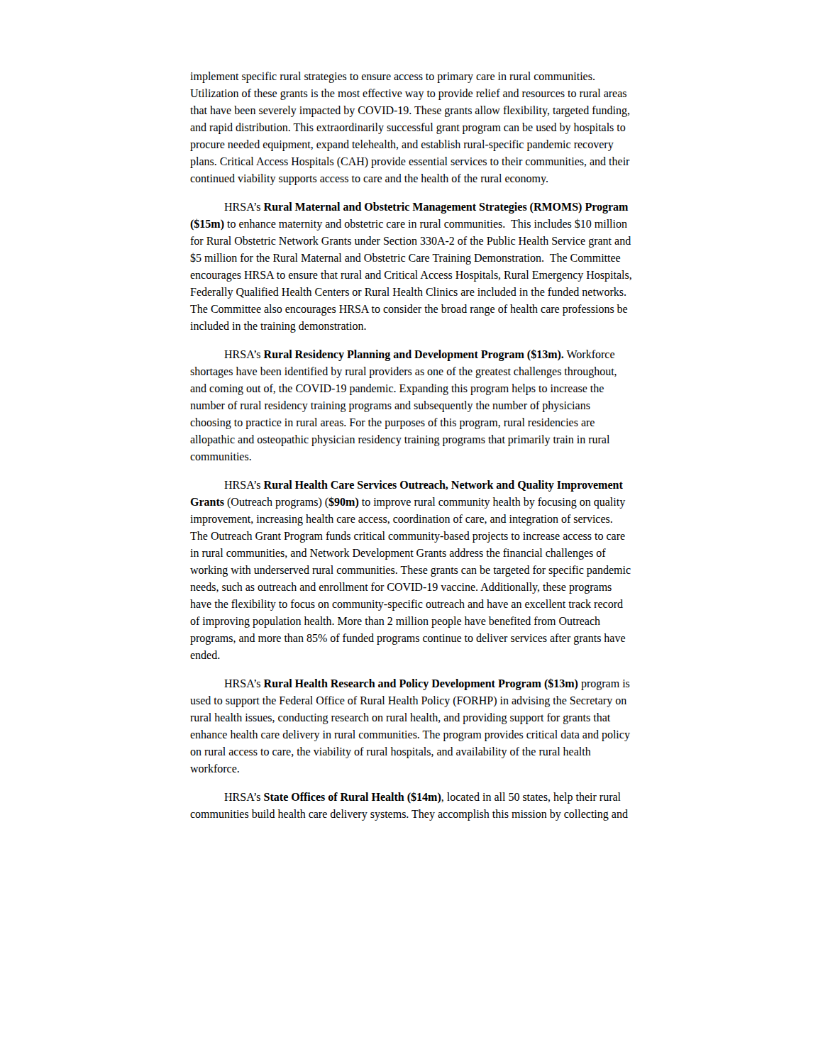implement specific rural strategies to ensure access to primary care in rural communities. Utilization of these grants is the most effective way to provide relief and resources to rural areas that have been severely impacted by COVID-19. These grants allow flexibility, targeted funding, and rapid distribution. This extraordinarily successful grant program can be used by hospitals to procure needed equipment, expand telehealth, and establish rural-specific pandemic recovery plans. Critical Access Hospitals (CAH) provide essential services to their communities, and their continued viability supports access to care and the health of the rural economy.
HRSA’s Rural Maternal and Obstetric Management Strategies (RMOMS) Program ($15m) to enhance maternity and obstetric care in rural communities. This includes $10 million for Rural Obstetric Network Grants under Section 330A-2 of the Public Health Service grant and $5 million for the Rural Maternal and Obstetric Care Training Demonstration. The Committee encourages HRSA to ensure that rural and Critical Access Hospitals, Rural Emergency Hospitals, Federally Qualified Health Centers or Rural Health Clinics are included in the funded networks. The Committee also encourages HRSA to consider the broad range of health care professions be included in the training demonstration.
HRSA’s Rural Residency Planning and Development Program ($13m). Workforce shortages have been identified by rural providers as one of the greatest challenges throughout, and coming out of, the COVID-19 pandemic. Expanding this program helps to increase the number of rural residency training programs and subsequently the number of physicians choosing to practice in rural areas. For the purposes of this program, rural residencies are allopathic and osteopathic physician residency training programs that primarily train in rural communities.
HRSA’s Rural Health Care Services Outreach, Network and Quality Improvement Grants (Outreach programs) ($90m) to improve rural community health by focusing on quality improvement, increasing health care access, coordination of care, and integration of services. The Outreach Grant Program funds critical community-based projects to increase access to care in rural communities, and Network Development Grants address the financial challenges of working with underserved rural communities. These grants can be targeted for specific pandemic needs, such as outreach and enrollment for COVID-19 vaccine. Additionally, these programs have the flexibility to focus on community-specific outreach and have an excellent track record of improving population health. More than 2 million people have benefited from Outreach programs, and more than 85% of funded programs continue to deliver services after grants have ended.
HRSA’s Rural Health Research and Policy Development Program ($13m) program is used to support the Federal Office of Rural Health Policy (FORHP) in advising the Secretary on rural health issues, conducting research on rural health, and providing support for grants that enhance health care delivery in rural communities. The program provides critical data and policy on rural access to care, the viability of rural hospitals, and availability of the rural health workforce.
HRSA’s State Offices of Rural Health ($14m), located in all 50 states, help their rural communities build health care delivery systems. They accomplish this mission by collecting and